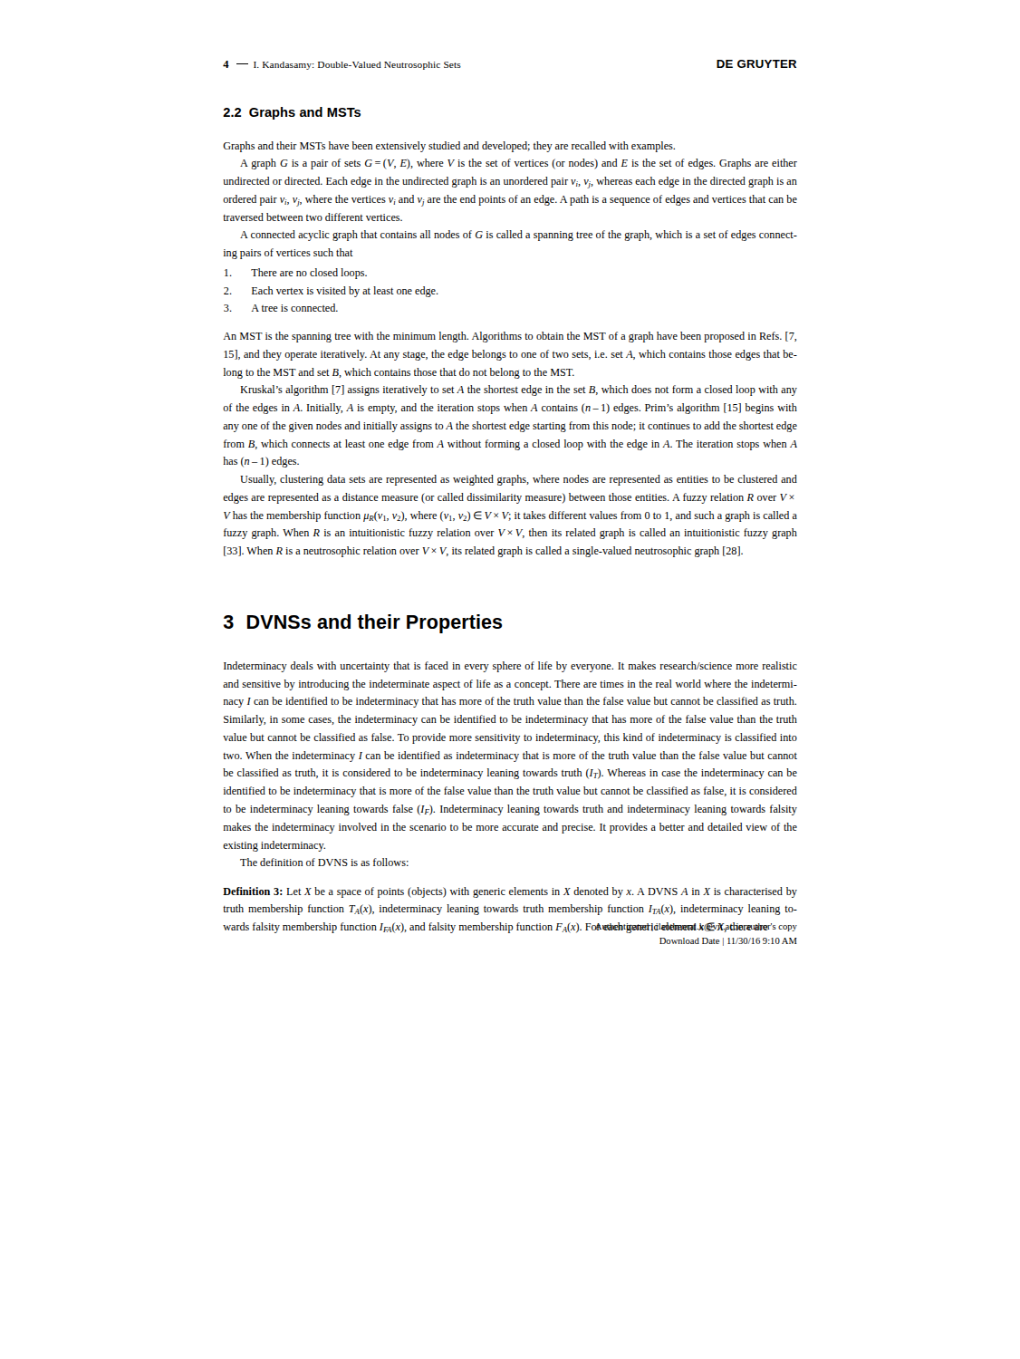4 I. Kandasamy: Double-Valued Neutrosophic Sets
DE GRUYTER
2.2 Graphs and MSTs
Graphs and their MSTs have been extensively studied and developed; they are recalled with examples.
A graph G is a pair of sets G = (V, E), where V is the set of vertices (or nodes) and E is the set of edges. Graphs are either undirected or directed. Each edge in the undirected graph is an unordered pair vi, vj, whereas each edge in the directed graph is an ordered pair vi, vj, where the vertices vi and vj are the end points of an edge. A path is a sequence of edges and vertices that can be traversed between two different vertices.
A connected acyclic graph that contains all nodes of G is called a spanning tree of the graph, which is a set of edges connecting pairs of vertices such that
There are no closed loops.
Each vertex is visited by at least one edge.
A tree is connected.
An MST is the spanning tree with the minimum length. Algorithms to obtain the MST of a graph have been proposed in Refs. [7, 15], and they operate iteratively. At any stage, the edge belongs to one of two sets, i.e. set A, which contains those edges that belong to the MST and set B, which contains those that do not belong to the MST.
Kruskal’s algorithm [7] assigns iteratively to set A the shortest edge in the set B, which does not form a closed loop with any of the edges in A. Initially, A is empty, and the iteration stops when A contains (n – 1) edges. Prim’s algorithm [15] begins with any one of the given nodes and initially assigns to A the shortest edge starting from this node; it continues to add the shortest edge from B, which connects at least one edge from A without forming a closed loop with the edge in A. The iteration stops when A has (n – 1) edges.
Usually, clustering data sets are represented as weighted graphs, where nodes are represented as entities to be clustered and edges are represented as a distance measure (or called dissimilarity measure) between those entities. A fuzzy relation R over V × V has the membership function μR(v 1, v 2), where (v 1, v 2) ∈ V × V; it takes different values from 0 to 1, and such a graph is called a fuzzy graph. When R is an intuitionistic fuzzy relation over V × V, then its related graph is called an intuitionistic fuzzy graph [33]. When R is a neutrosophic relation over V × V, its related graph is called a single-valued neutrosophic graph [28].
3 DVNSs and their Properties
Indeterminacy deals with uncertainty that is faced in every sphere of life by everyone. It makes research/science more realistic and sensitive by introducing the indeterminate aspect of life as a concept. There are times in the real world where the indeterminacy I can be identified to be indeterminacy that has more of the truth value than the false value but cannot be classified as truth. Similarly, in some cases, the indeterminacy can be identified to be indeterminacy that has more of the false value than the truth value but cannot be classified as false. To provide more sensitivity to indeterminacy, this kind of indeterminacy is classified into two. When the indeterminacy I can be identified as indeterminacy that is more of the truth value than the false value but cannot be classified as truth, it is considered to be indeterminacy leaning towards truth (IT). Whereas in case the indeterminacy can be identified to be indeterminacy that is more of the false value than the truth value but cannot be classified as false, it is considered to be indeterminacy leaning towards false (IF). Indeterminacy leaning towards truth and indeterminacy leaning towards falsity makes the indeterminacy involved in the scenario to be more accurate and precise. It provides a better and detailed view of the existing indeterminacy.
The definition of DVNS is as follows:
Definition 3: Let X be a space of points (objects) with generic elements in X denoted by x. A DVNS A in X is characterised by truth membership function TA(x), indeterminacy leaning towards truth membership function ITA(x), indeterminacy leaning towards falsity membership function IFA(x), and falsity membership function FA(x). For each generic element x ∈ X, there are
Authenticated | ilanthenral.k@vit.ac.in author's copy
Download Date | 11/30/16 9:10 AM